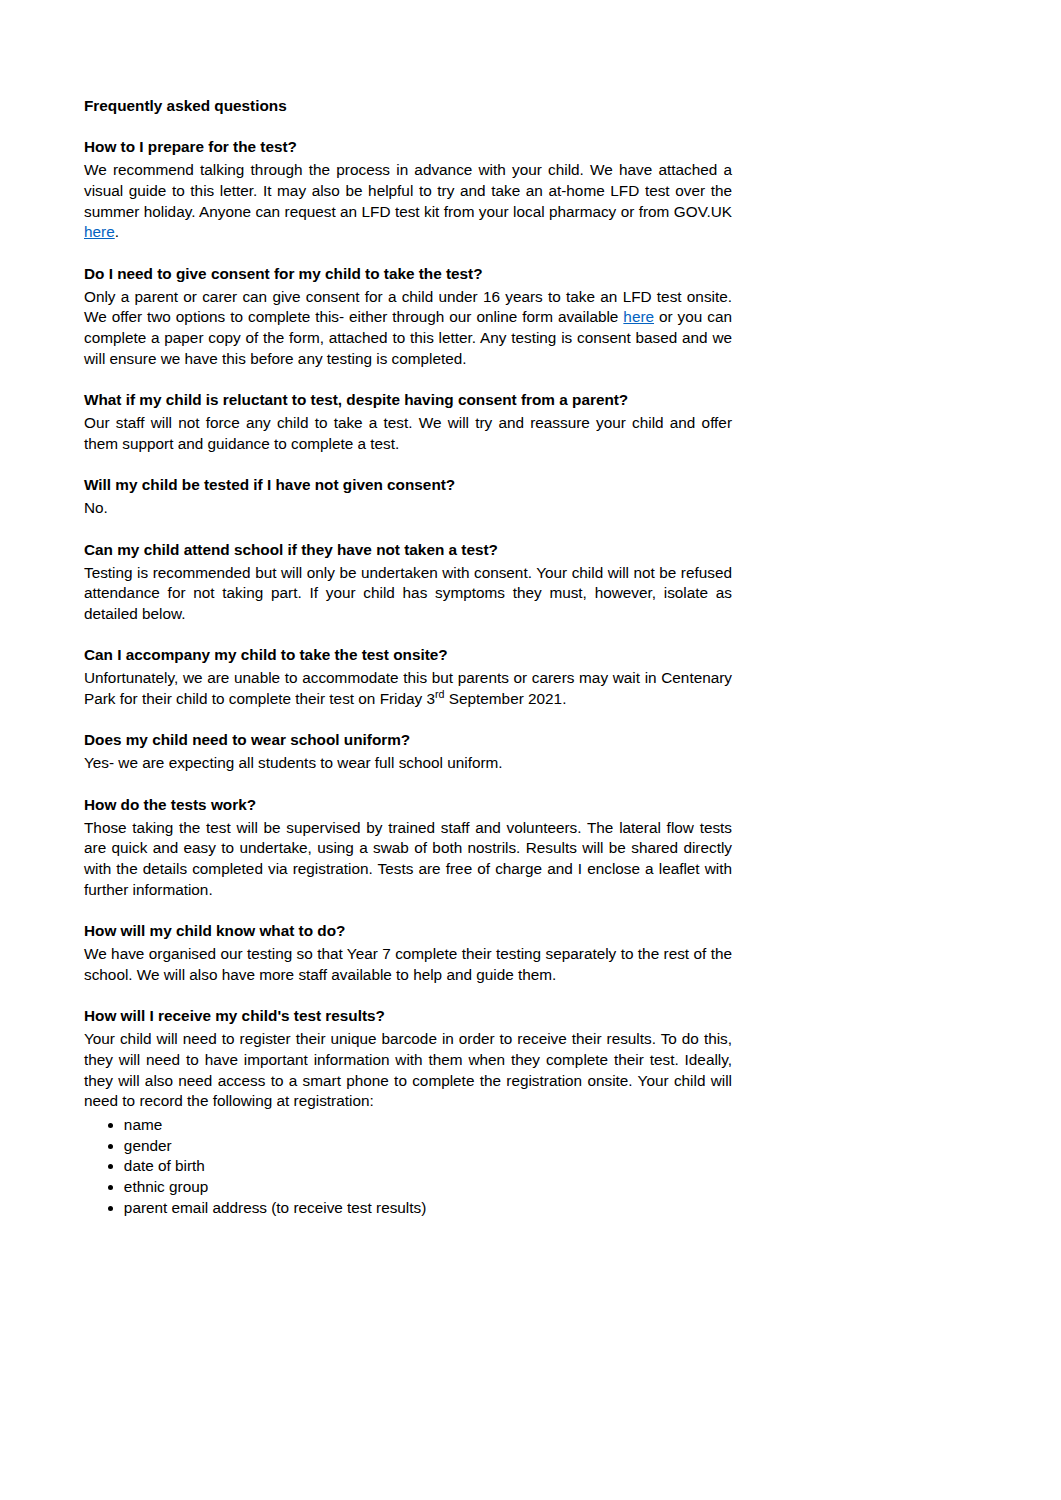Frequently asked questions
How to I prepare for the test?
We recommend talking through the process in advance with your child. We have attached a visual guide to this letter. It may also be helpful to try and take an at-home LFD test over the summer holiday. Anyone can request an LFD test kit from your local pharmacy or from GOV.UK here.
Do I need to give consent for my child to take the test?
Only a parent or carer can give consent for a child under 16 years to take an LFD test onsite. We offer two options to complete this- either through our online form available here or you can complete a paper copy of the form, attached to this letter. Any testing is consent based and we will ensure we have this before any testing is completed.
What if my child is reluctant to test, despite having consent from a parent?
Our staff will not force any child to take a test. We will try and reassure your child and offer them support and guidance to complete a test.
Will my child be tested if I have not given consent?
No.
Can my child attend school if they have not taken a test?
Testing is recommended but will only be undertaken with consent. Your child will not be refused attendance for not taking part. If your child has symptoms they must, however, isolate as detailed below.
Can I accompany my child to take the test onsite?
Unfortunately, we are unable to accommodate this but parents or carers may wait in Centenary Park for their child to complete their test on Friday 3rd September 2021.
Does my child need to wear school uniform?
Yes- we are expecting all students to wear full school uniform.
How do the tests work?
Those taking the test will be supervised by trained staff and volunteers. The lateral flow tests are quick and easy to undertake, using a swab of both nostrils. Results will be shared directly with the details completed via registration. Tests are free of charge and I enclose a leaflet with further information.
How will my child know what to do?
We have organised our testing so that Year 7 complete their testing separately to the rest of the school. We will also have more staff available to help and guide them.
How will I receive my child's test results?
Your child will need to register their unique barcode in order to receive their results. To do this, they will need to have important information with them when they complete their test. Ideally, they will also need access to a smart phone to complete the registration onsite. Your child will need to record the following at registration:
name
gender
date of birth
ethnic group
parent email address (to receive test results)